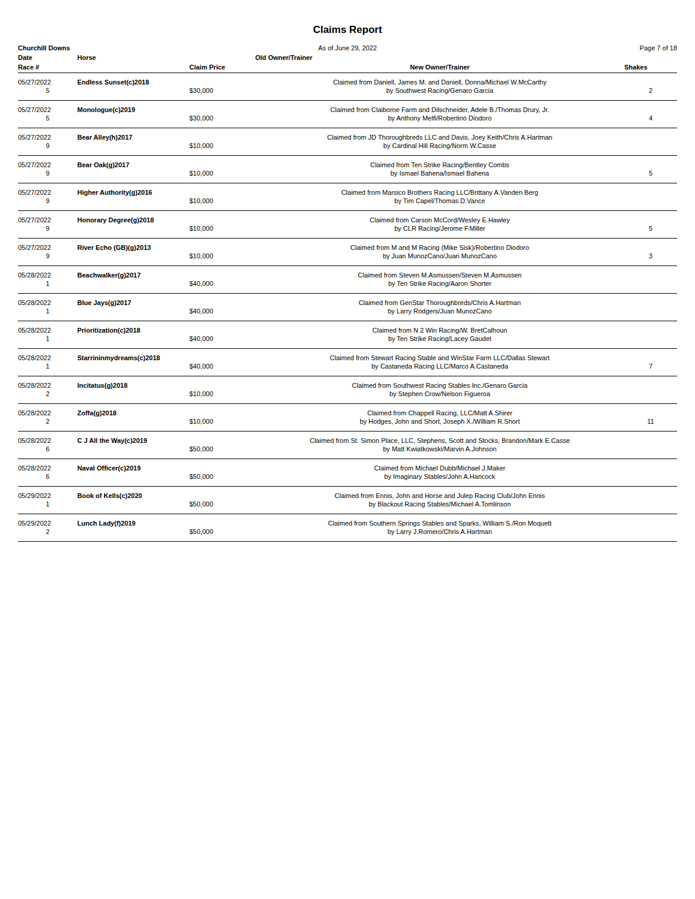Claims Report
| Churchill Downs | As of June 29, 2022 | Page 7 of 18 |
| Date | Horse | | Old Owner/Trainer | |
| Race # | | Claim Price | New Owner/Trainer | Shakes |
| 05/27/2022 | Endless Sunset(c)2018 | | Claimed from Daniell, James M. and Daniell, Donna/Michael W.McCarthy | |
| 5 | | $30,000 | by Southwest Racing/Genaro Garcia | 2 |
| 05/27/2022 | Monologue(c)2019 | | Claimed from Claiborne Farm and Dilschneider, Adele B./Thomas Drury, Jr. | |
| 5 | | $30,000 | by Anthony Melfi/Robertino Diodoro | 4 |
| 05/27/2022 | Bear Alley(h)2017 | | Claimed from JD Thoroughbreds LLC and Davis, Joey Keith/Chris A.Hartman | |
| 9 | | $10,000 | by Cardinal Hill Racing/Norm W.Casse | |
| 05/27/2022 | Bear Oak(g)2017 | | Claimed from Ten Strike Racing/Bentley Combs | |
| 9 | | $10,000 | by Ismael Bahena/Ismael Bahena | 5 |
| 05/27/2022 | Higher Authority(g)2016 | | Claimed from Marsico Brothers Racing LLC/Brittany A.Vanden Berg | |
| 9 | | $10,000 | by Tim Capel/Thomas D.Vance | |
| 05/27/2022 | Honorary Degree(g)2018 | | Claimed from Carson McCord/Wesley E.Hawley | |
| 9 | | $10,000 | by CLR Racing/Jerome F.Miller | 5 |
| 05/27/2022 | River Echo (GB)(g)2013 | | Claimed from M and M Racing (Mike Sisk)/Robertino Diodoro | |
| 9 | | $10,000 | by Juan MunozCano/Juan MunozCano | 3 |
| 05/28/2022 | Beachwalker(g)2017 | | Claimed from Steven M.Asmussen/Steven M.Asmussen | |
| 1 | | $40,000 | by Ten Strike Racing/Aaron Shorter | |
| 05/28/2022 | Blue Jays(g)2017 | | Claimed from GenStar Thoroughbreds/Chris A.Hartman | |
| 1 | | $40,000 | by Larry Rodgers/Juan MunozCano | |
| 05/28/2022 | Prioritization(c)2018 | | Claimed from N 2 Win Racing/W. BretCalhoun | |
| 1 | | $40,000 | by Ten Strike Racing/Lacey Gaudet | |
| 05/28/2022 | Starrininmydreams(c)2018 | | Claimed from Stewart Racing Stable and WinStar Farm LLC/Dallas Stewart | |
| 1 | | $40,000 | by Castaneda Racing LLC/Marco A.Castaneda | 7 |
| 05/28/2022 | Incitatus(g)2018 | | Claimed from Southwest Racing Stables Inc./Genaro Garcia | |
| 2 | | $10,000 | by Stephen Crow/Nelson Figueroa | |
| 05/28/2022 | Zoffa(g)2018 | | Claimed from Chappell Racing, LLC/Matt A.Shirer | |
| 2 | | $10,000 | by Hodges, John and Short, Joseph X./William R.Short | 11 |
| 05/28/2022 | C J All the Way(c)2019 | | Claimed from St. Simon Place, LLC, Stephens, Scott and Stocks, Brandon/Mark E.Casse | |
| 6 | | $50,000 | by Matt Kwiatkowski/Marvin A.Johnson | |
| 05/28/2022 | Naval Officer(c)2019 | | Claimed from Michael Dubb/Michael J.Maker | |
| 6 | | $50,000 | by Imaginary Stables/John A.Hancock | |
| 05/29/2022 | Book of Kells(c)2020 | | Claimed from Ennis, John and Horse and Julep Racing Club/John Ennis | |
| 1 | | $50,000 | by Blackout Racing Stables/Michael A.Tomlinson | |
| 05/29/2022 | Lunch Lady(f)2019 | | Claimed from Southern Springs Stables and Sparks, William S./Ron Moquett | |
| 2 | | $50,000 | by Larry J.Romero/Chris A.Hartman | |